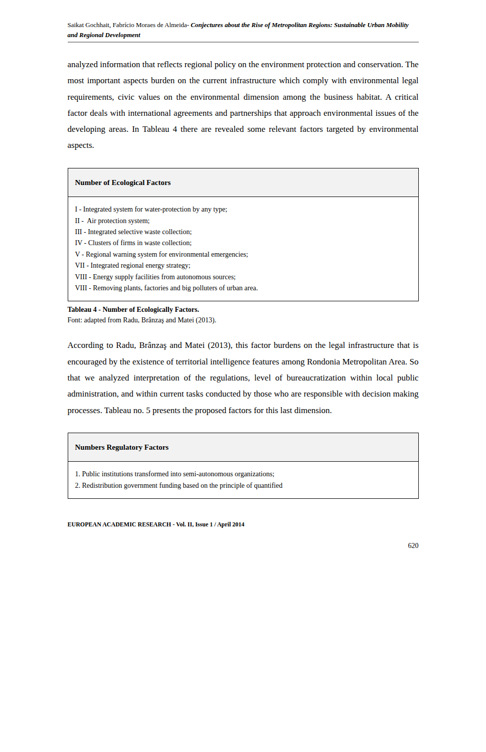Saikat Gochhait, Fabrício Moraes de Almeida- Conjectures about the Rise of Metropolitan Regions: Sustainable Urban Mobility and Regional Development
analyzed information that reflects regional policy on the environment protection and conservation. The most important aspects burden on the current infrastructure which comply with environmental legal requirements, civic values on the environmental dimension among the business habitat. A critical factor deals with international agreements and partnerships that approach environmental issues of the developing areas. In Tableau 4 there are revealed some relevant factors targeted by environmental aspects.
Number of Ecological Factors
I - Integrated system for water-protection by any type;
II - Air protection system;
III - Integrated selective waste collection;
IV - Clusters of firms in waste collection;
V - Regional warning system for environmental emergencies;
VII - Integrated regional energy strategy;
VIII - Energy supply facilities from autonomous sources;
VIII - Removing plants, factories and big polluters of urban area.
Tableau 4 - Number of Ecologically Factors. Font: adapted from Radu, Brânzaş and Matei (2013).
According to Radu, Brânzaş and Matei (2013), this factor burdens on the legal infrastructure that is encouraged by the existence of territorial intelligence features among Rondonia Metropolitan Area. So that we analyzed interpretation of the regulations, level of bureaucratization within local public administration, and within current tasks conducted by those who are responsible with decision making processes. Tableau no. 5 presents the proposed factors for this last dimension.
Numbers Regulatory Factors
1. Public institutions transformed into semi-autonomous organizations;
2. Redistribution government funding based on the principle of quantified
EUROPEAN ACADEMIC RESEARCH - Vol. II, Issue 1 / April 2014
620